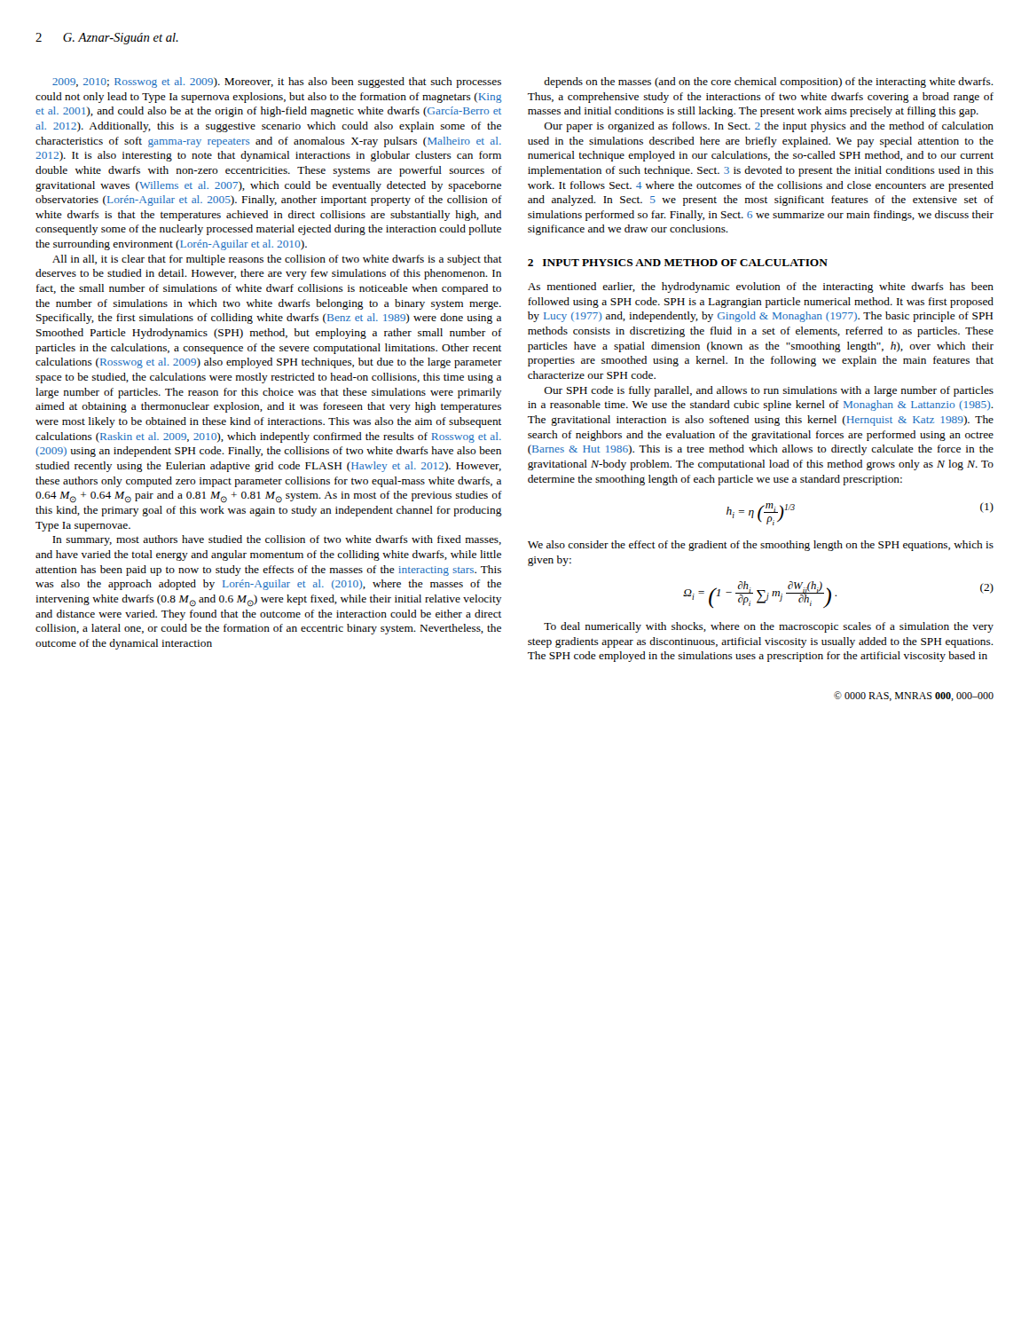2 G. Aznar-Siguán et al.
2009, 2010; Rosswog et al. 2009). Moreover, it has also been suggested that such processes could not only lead to Type Ia supernova explosions, but also to the formation of magnetars (King et al. 2001), and could also be at the origin of high-field magnetic white dwarfs (García-Berro et al. 2012). Additionally, this is a suggestive scenario which could also explain some of the characteristics of soft gamma-ray repeaters and of anomalous X-ray pulsars (Malheiro et al. 2012). It is also interesting to note that dynamical interactions in globular clusters can form double white dwarfs with non-zero eccentricities. These systems are powerful sources of gravitational waves (Willems et al. 2007), which could be eventually detected by spaceborne observatories (Lorén-Aguilar et al. 2005). Finally, another important property of the collision of white dwarfs is that the temperatures achieved in direct collisions are substantially high, and consequently some of the nuclearly processed material ejected during the interaction could pollute the surrounding environment (Lorén-Aguilar et al. 2010).
All in all, it is clear that for multiple reasons the collision of two white dwarfs is a subject that deserves to be studied in detail. However, there are very few simulations of this phenomenon. In fact, the small number of simulations of white dwarf collisions is noticeable when compared to the number of simulations in which two white dwarfs belonging to a binary system merge. Specifically, the first simulations of colliding white dwarfs (Benz et al. 1989) were done using a Smoothed Particle Hydrodynamics (SPH) method, but employing a rather small number of particles in the calculations, a consequence of the severe computational limitations. Other recent calculations (Rosswog et al. 2009) also employed SPH techniques, but due to the large parameter space to be studied, the calculations were mostly restricted to head-on collisions, this time using a large number of particles. The reason for this choice was that these simulations were primarily aimed at obtaining a thermonuclear explosion, and it was foreseen that very high temperatures were most likely to be obtained in these kind of interactions. This was also the aim of subsequent calculations (Raskin et al. 2009, 2010), which indepently confirmed the results of Rosswog et al. (2009) using an independent SPH code. Finally, the collisions of two white dwarfs have also been studied recently using the Eulerian adaptive grid code FLASH (Hawley et al. 2012). However, these authors only computed zero impact parameter collisions for two equal-mass white dwarfs, a 0.64 M⊙ + 0.64 M⊙ pair and a 0.81 M⊙ + 0.81 M⊙ system. As in most of the previous studies of this kind, the primary goal of this work was again to study an independent channel for producing Type Ia supernovae.
In summary, most authors have studied the collision of two white dwarfs with fixed masses, and have varied the total energy and angular momentum of the colliding white dwarfs, while little attention has been paid up to now to study the effects of the masses of the interacting stars. This was also the approach adopted by Lorén-Aguilar et al. (2010), where the masses of the intervening white dwarfs (0.8 M⊙ and 0.6 M⊙) were kept fixed, while their initial relative velocity and distance were varied. They found that the outcome of the interaction could be either a direct collision, a lateral one, or could be the formation of an eccentric binary system. Nevertheless, the outcome of the dynamical interaction
depends on the masses (and on the core chemical composition) of the interacting white dwarfs. Thus, a comprehensive study of the interactions of two white dwarfs covering a broad range of masses and initial conditions is still lacking. The present work aims precisely at filling this gap.
Our paper is organized as follows. In Sect. 2 the input physics and the method of calculation used in the simulations described here are briefly explained. We pay special attention to the numerical technique employed in our calculations, the so-called SPH method, and to our current implementation of such technique. Sect. 3 is devoted to present the initial conditions used in this work. It follows Sect. 4 where the outcomes of the collisions and close encounters are presented and analyzed. In Sect. 5 we present the most significant features of the extensive set of simulations performed so far. Finally, in Sect. 6 we summarize our main findings, we discuss their significance and we draw our conclusions.
2 INPUT PHYSICS AND METHOD OF CALCULATION
As mentioned earlier, the hydrodynamic evolution of the interacting white dwarfs has been followed using a SPH code. SPH is a Lagrangian particle numerical method. It was first proposed by Lucy (1977) and, independently, by Gingold & Monaghan (1977). The basic principle of SPH methods consists in discretizing the fluid in a set of elements, referred to as particles. These particles have a spatial dimension (known as the "smoothing length", h), over which their properties are smoothed using a kernel. In the following we explain the main features that characterize our SPH code.
Our SPH code is fully parallel, and allows to run simulations with a large number of particles in a reasonable time. We use the standard cubic spline kernel of Monaghan & Lattanzio (1985). The gravitational interaction is also softened using this kernel (Hernquist & Katz 1989). The search of neighbors and the evaluation of the gravitational forces are performed using an octree (Barnes & Hut 1986). This is a tree method which allows to directly calculate the force in the gravitational N-body problem. The computational load of this method grows only as N log N. To determine the smoothing length of each particle we use a standard prescription:
hi = η (mi ρi)1/3 (1)
We also consider the effect of the gradient of the smoothing length on the SPH equations, which is given by:
Ωi = (1 − ∂hi∂ρi ∑j mj ∂Wij(hi)∂hi) . (2)
To deal numerically with shocks, where on the macroscopic scales of a simulation the very steep gradients appear as discontinuous, artificial viscosity is usually added to the SPH equations. The SPH code employed in the simulations uses a prescription for the artificial viscosity based in
© 0000 RAS, MNRAS 000, 000–000